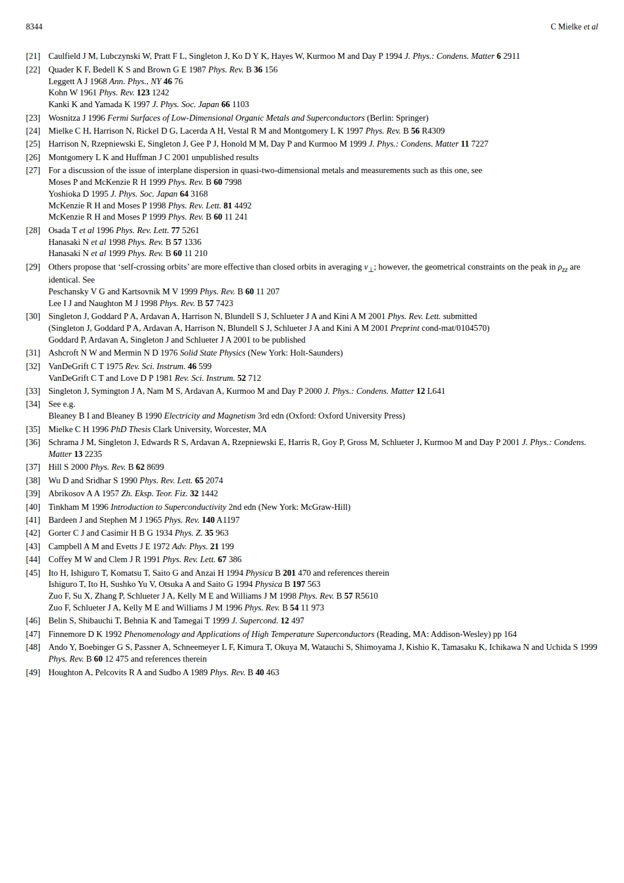8344 C Mielke et al
[21] Caulfield J M, Lubczynski W, Pratt F L, Singleton J, Ko D Y K, Hayes W, Kurmoo M and Day P 1994 J. Phys.: Condens. Matter 6 2911
[22] Quader K F, Bedell K S and Brown G E 1987 Phys. Rev. B 36 156 Leggett A J 1968 Ann. Phys., NY 46 76 Kohn W 1961 Phys. Rev. 123 1242 Kanki K and Yamada K 1997 J. Phys. Soc. Japan 66 1103
[23] Wosnitza J 1996 Fermi Surfaces of Low-Dimensional Organic Metals and Superconductors (Berlin: Springer)
[24] Mielke C H, Harrison N, Rickel D G, Lacerda A H, Vestal R M and Montgomery L K 1997 Phys. Rev. B 56 R4309
[25] Harrison N, Rzepniewski E, Singleton J, Gee P J, Honold M M, Day P and Kurmoo M 1999 J. Phys.: Condens. Matter 11 7227
[26] Montgomery L K and Huffman J C 2001 unpublished results
[27] For a discussion of the issue of interplane dispersion in quasi-two-dimensional metals and measurements such as this one, see Moses P and McKenzie R H 1999 Phys. Rev. B 60 7998 Yoshioka D 1995 J. Phys. Soc. Japan 64 3168 McKenzie R H and Moses P 1998 Phys. Rev. Lett. 81 4492 McKenzie R H and Moses P 1999 Phys. Rev. B 60 11 241
[28] Osada T et al 1996 Phys. Rev. Lett. 77 5261 Hanasaki N et al 1998 Phys. Rev. B 57 1336 Hanasaki N et al 1999 Phys. Rev. B 60 11 210
[29] Others propose that ‘self-crossing orbits’ are more effective than closed orbits in averaging v⊥; however, the geometrical constraints on the peak in ρzz are identical. See Peschansky V G and Kartsovnik M V 1999 Phys. Rev. B 60 11 207 Lee I J and Naughton M J 1998 Phys. Rev. B 57 7423
[30] Singleton J, Goddard P A, Ardavan A, Harrison N, Blundell S J, Schlueter J A and Kini A M 2001 Phys. Rev. Lett. submitted (Singleton J, Goddard P A, Ardavan A, Harrison N, Blundell S J, Schlueter J A and Kini A M 2001 Preprint cond-mat/0104570) Goddard P, Ardavan A, Singleton J and Schlueter J A 2001 to be published
[31] Ashcroft N W and Mermin N D 1976 Solid State Physics (New York: Holt-Saunders)
[32] VanDeGrift C T 1975 Rev. Sci. Instrum. 46 599 VanDeGrift C T and Love D P 1981 Rev. Sci. Instrum. 52 712
[33] Singleton J, Symington J A, Nam M S, Ardavan A, Kurmoo M and Day P 2000 J. Phys.: Condens. Matter 12 L641
[34] See e.g. Bleaney B I and Bleaney B 1990 Electricity and Magnetism 3rd edn (Oxford: Oxford University Press)
[35] Mielke C H 1996 PhD Thesis Clark University, Worcester, MA
[36] Schrama J M, Singleton J, Edwards R S, Ardavan A, Rzepniewski E, Harris R, Goy P, Gross M, Schlueter J, Kurmoo M and Day P 2001 J. Phys.: Condens. Matter 13 2235
[37] Hill S 2000 Phys. Rev. B 62 8699
[38] Wu D and Sridhar S 1990 Phys. Rev. Lett. 65 2074
[39] Abrikosov A A 1957 Zh. Eksp. Teor. Fiz. 32 1442
[40] Tinkham M 1996 Introduction to Superconductivity 2nd edn (New York: McGraw-Hill)
[41] Bardeen J and Stephen M J 1965 Phys. Rev. 140 A1197
[42] Gorter C J and Casimir H B G 1934 Phys. Z. 35 963
[43] Campbell A M and Evetts J E 1972 Adv. Phys. 21 199
[44] Coffey M W and Clem J R 1991 Phys. Rev. Lett. 67 386
[45] Ito H, Ishiguro T, Komatsu T, Saito G and Anzai H 1994 Physica B 201 470 and references therein Ishiguro T, Ito H, Sushko Yu V, Otsuka A and Saito G 1994 Physica B 197 563 Zuo F, Su X, Zhang P, Schlueter J A, Kelly M E and Williams J M 1998 Phys. Rev. B 57 R5610 Zuo F, Schlueter J A, Kelly M E and Williams J M 1996 Phys. Rev. B 54 11 973
[46] Belin S, Shibauchi T, Behnia K and Tamegai T 1999 J. Supercond. 12 497
[47] Finnemore D K 1992 Phenomenology and Applications of High Temperature Superconductors (Reading, MA: Addison-Wesley) pp 164
[48] Ando Y, Boebinger G S, Passner A, Schneemeyer L F, Kimura T, Okuya M, Watauchi S, Shimoyama J, Kishio K, Tamasaku K, Ichikawa N and Uchida S 1999 Phys. Rev. B 60 12 475 and references therein
[49] Houghton A, Pelcovits R A and Sudbo A 1989 Phys. Rev. B 40 463